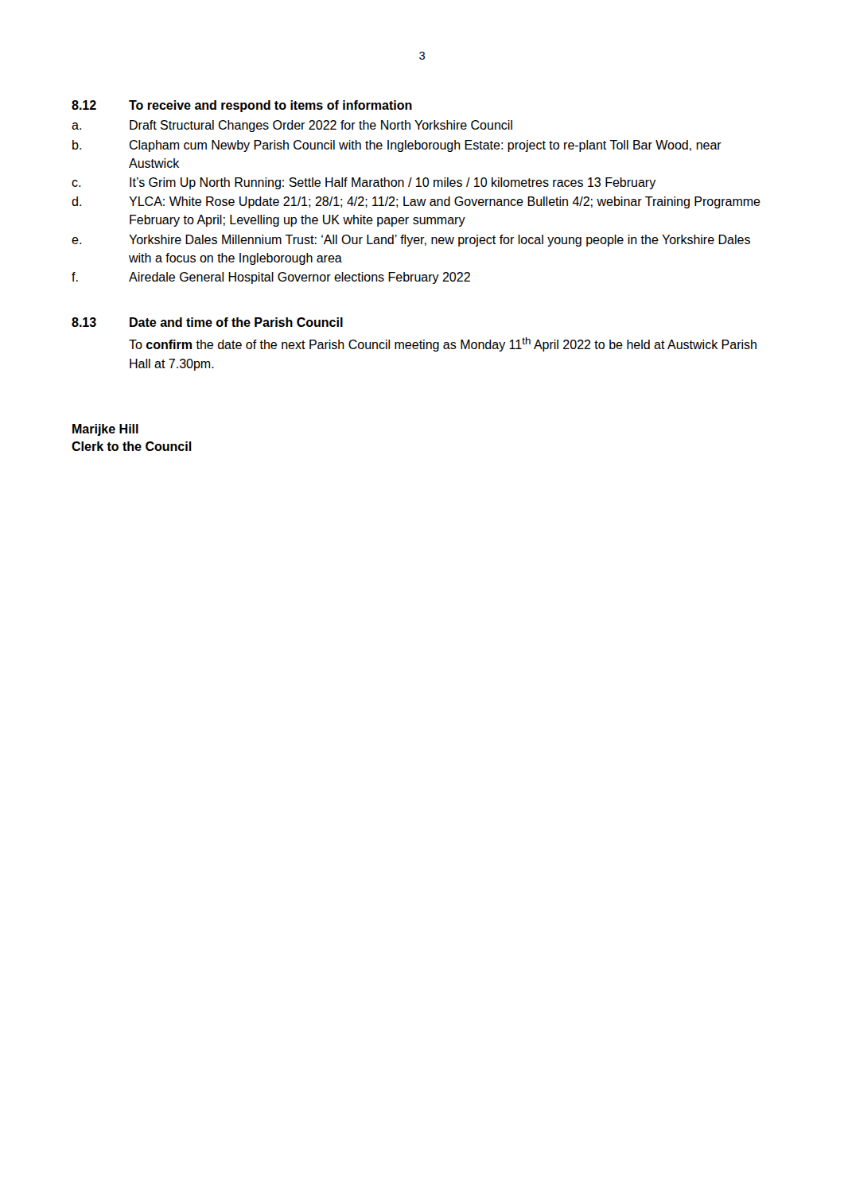3
8.12 To receive and respond to items of information
a. Draft Structural Changes Order 2022 for the North Yorkshire Council
b. Clapham cum Newby Parish Council with the Ingleborough Estate: project to re-plant Toll Bar Wood, near Austwick
c. It’s Grim Up North Running: Settle Half Marathon / 10 miles / 10 kilometres races 13 February
d. YLCA: White Rose Update 21/1; 28/1; 4/2; 11/2; Law and Governance Bulletin 4/2; webinar Training Programme February to April; Levelling up the UK white paper summary
e. Yorkshire Dales Millennium Trust: ‘All Our Land’ flyer, new project for local young people in the Yorkshire Dales with a focus on the Ingleborough area
f. Airedale General Hospital Governor elections February 2022
8.13 Date and time of the Parish Council
To confirm the date of the next Parish Council meeting as Monday 11th April 2022 to be held at Austwick Parish Hall at 7.30pm.
Marijke Hill
Clerk to the Council